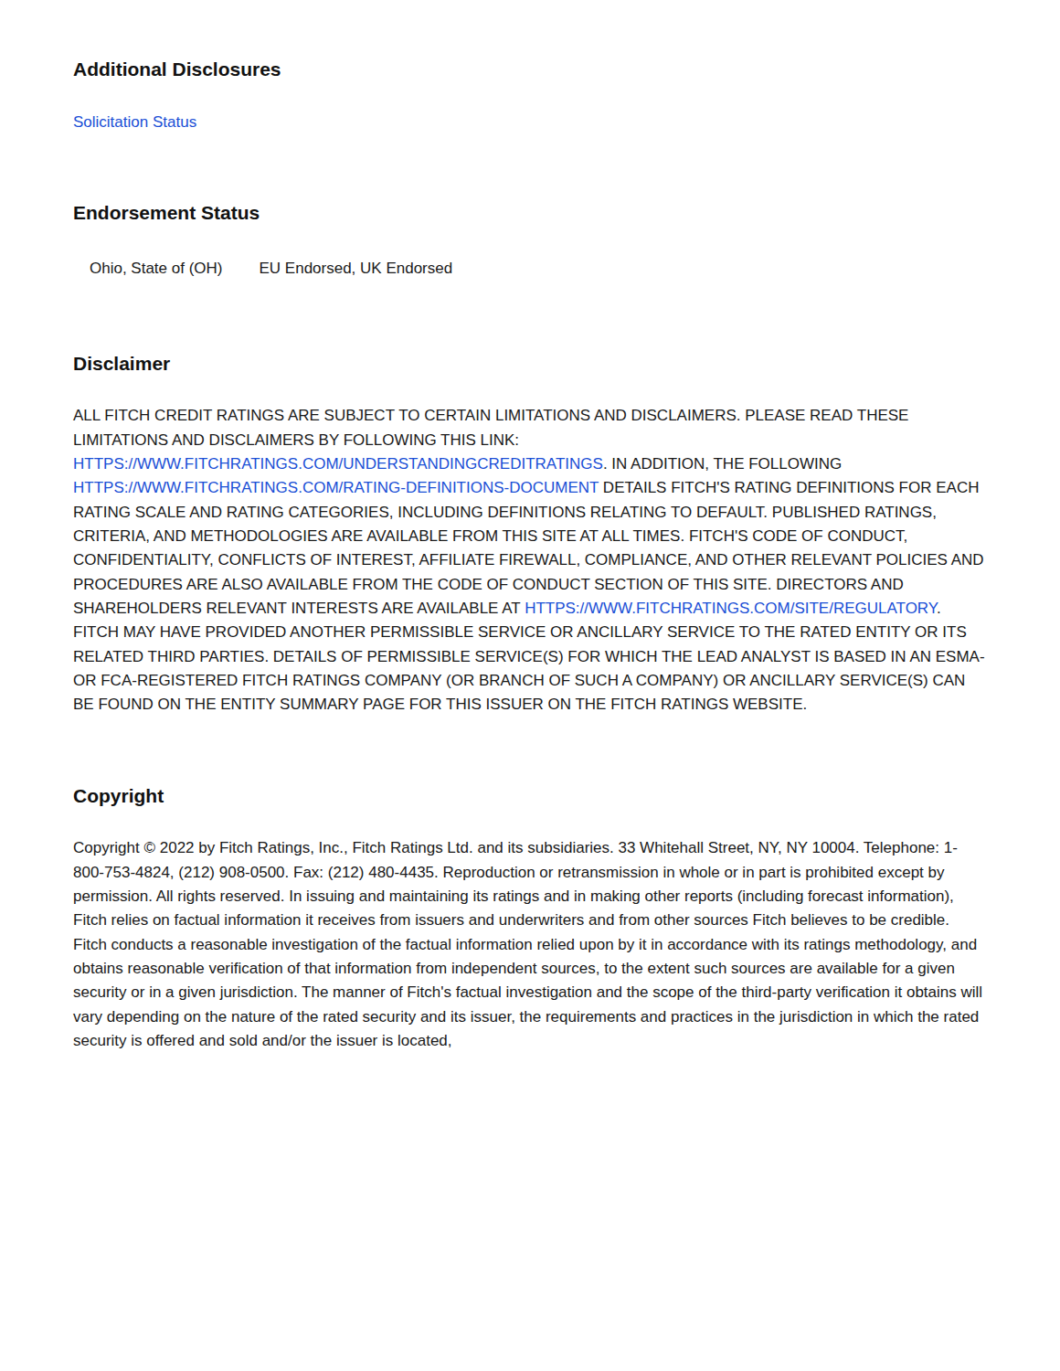Additional Disclosures
Solicitation Status
Endorsement Status
| Ohio, State of (OH) | EU Endorsed, UK Endorsed |
Disclaimer
ALL FITCH CREDIT RATINGS ARE SUBJECT TO CERTAIN LIMITATIONS AND DISCLAIMERS. PLEASE READ THESE LIMITATIONS AND DISCLAIMERS BY FOLLOWING THIS LINK: HTTPS://WWW.FITCHRATINGS.COM/UNDERSTANDINGCREDITRATINGS. IN ADDITION, THE FOLLOWING HTTPS://WWW.FITCHRATINGS.COM/RATING-DEFINITIONS-DOCUMENT DETAILS FITCH'S RATING DEFINITIONS FOR EACH RATING SCALE AND RATING CATEGORIES, INCLUDING DEFINITIONS RELATING TO DEFAULT. PUBLISHED RATINGS, CRITERIA, AND METHODOLOGIES ARE AVAILABLE FROM THIS SITE AT ALL TIMES. FITCH'S CODE OF CONDUCT, CONFIDENTIALITY, CONFLICTS OF INTEREST, AFFILIATE FIREWALL, COMPLIANCE, AND OTHER RELEVANT POLICIES AND PROCEDURES ARE ALSO AVAILABLE FROM THE CODE OF CONDUCT SECTION OF THIS SITE. DIRECTORS AND SHAREHOLDERS RELEVANT INTERESTS ARE AVAILABLE AT HTTPS://WWW.FITCHRATINGS.COM/SITE/REGULATORY. FITCH MAY HAVE PROVIDED ANOTHER PERMISSIBLE SERVICE OR ANCILLARY SERVICE TO THE RATED ENTITY OR ITS RELATED THIRD PARTIES. DETAILS OF PERMISSIBLE SERVICE(S) FOR WHICH THE LEAD ANALYST IS BASED IN AN ESMA- OR FCA-REGISTERED FITCH RATINGS COMPANY (OR BRANCH OF SUCH A COMPANY) OR ANCILLARY SERVICE(S) CAN BE FOUND ON THE ENTITY SUMMARY PAGE FOR THIS ISSUER ON THE FITCH RATINGS WEBSITE.
Copyright
Copyright © 2022 by Fitch Ratings, Inc., Fitch Ratings Ltd. and its subsidiaries. 33 Whitehall Street, NY, NY 10004. Telephone: 1-800-753-4824, (212) 908-0500. Fax: (212) 480-4435. Reproduction or retransmission in whole or in part is prohibited except by permission. All rights reserved. In issuing and maintaining its ratings and in making other reports (including forecast information), Fitch relies on factual information it receives from issuers and underwriters and from other sources Fitch believes to be credible. Fitch conducts a reasonable investigation of the factual information relied upon by it in accordance with its ratings methodology, and obtains reasonable verification of that information from independent sources, to the extent such sources are available for a given security or in a given jurisdiction. The manner of Fitch's factual investigation and the scope of the third-party verification it obtains will vary depending on the nature of the rated security and its issuer, the requirements and practices in the jurisdiction in which the rated security is offered and sold and/or the issuer is located,